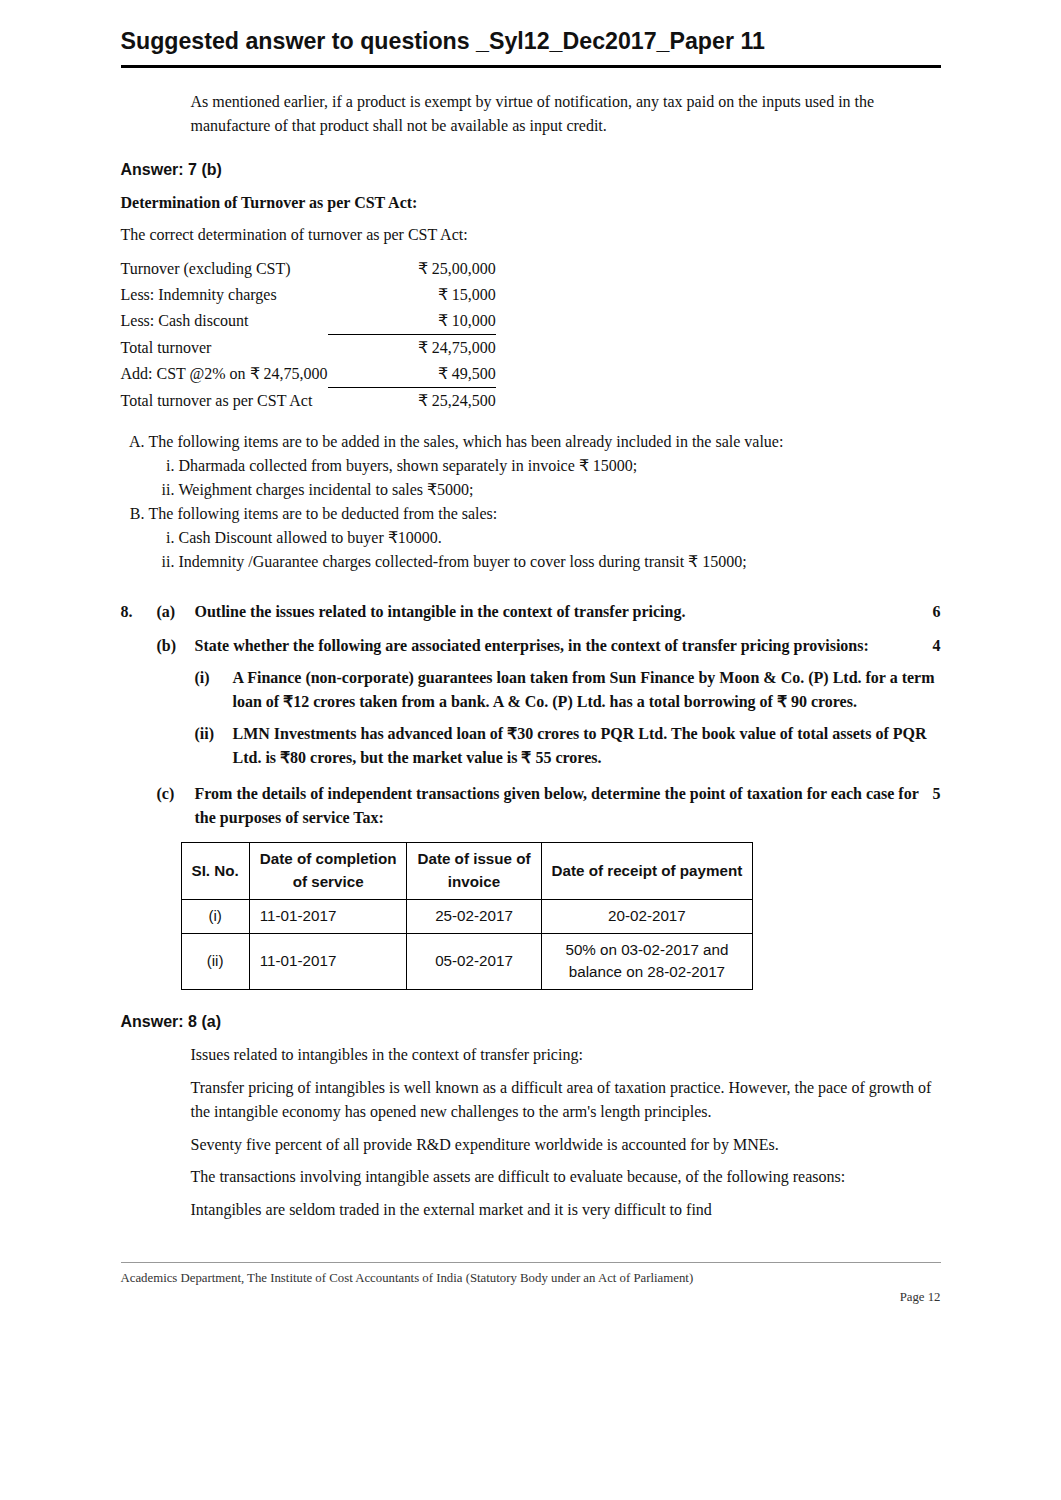Suggested answer to questions _Syl12_Dec2017_Paper 11
As mentioned earlier, if a product is exempt by virtue of notification, any tax paid on the inputs used in the manufacture of that product shall not be available as input credit.
Answer: 7 (b)
Determination of Turnover as per CST Act:
The correct determination of turnover as per CST Act:
| Turnover (excluding CST) | ₹ 25,00,000 |
| Less: Indemnity charges | ₹ 15,000 |
| Less: Cash discount | ₹ 10,000 |
| Total turnover | ₹ 24,75,000 |
| Add: CST @2% on ₹ 24,75,000 | ₹ 49,500 |
| Total turnover as per CST Act | ₹ 25,24,500 |
The following items are to be added in the sales, which has been already included in the sale value:
Dharmada collected from buyers, shown separately in invoice ₹ 15000;
Weighment charges incidental to sales ₹5000;
The following items are to be deducted from the sales:
Cash Discount allowed to buyer ₹10000.
Indemnity /Guarantee charges collected-from buyer to cover loss during transit ₹ 15000;
8.
(a)
6 Outline the issues related to intangible in the context of transfer pricing.
(b)
4 State whether the following are associated enterprises, in the context of transfer pricing provisions:
(i)
A Finance (non-corporate) guarantees loan taken from Sun Finance by Moon & Co. (P) Ltd. for a term loan of ₹12 crores taken from a bank. A & Co. (P) Ltd. has a total borrowing of ₹ 90 crores.
(ii)
LMN Investments has advanced loan of ₹30 crores to PQR Ltd. The book value of total assets of PQR Ltd. is ₹80 crores, but the market value is ₹ 55 crores.
(c)
5 From the details of independent transactions given below, determine the point of taxation for each case for the purposes of service Tax:
| SI. No. | Date of completion of service | Date of issue of invoice | Date of receipt of payment |
| --- | --- | --- | --- |
| (i) | 11-01-2017 | 25-02-2017 | 20-02-2017 |
| (ii) | 11-01-2017 | 05-02-2017 | 50% on 03-02-2017 and balance on 28-02-2017 |
Answer: 8 (a)
Issues related to intangibles in the context of transfer pricing:
Transfer pricing of intangibles is well known as a difficult area of taxation practice. However, the pace of growth of the intangible economy has opened new challenges to the arm's length principles.
Seventy five percent of all provide R&D expenditure worldwide is accounted for by MNEs.
The transactions involving intangible assets are difficult to evaluate because, of the following reasons:
Intangibles are seldom traded in the external market and it is very difficult to find
Academics Department, The Institute of Cost Accountants of India (Statutory Body under an Act of Parliament)
Page 12